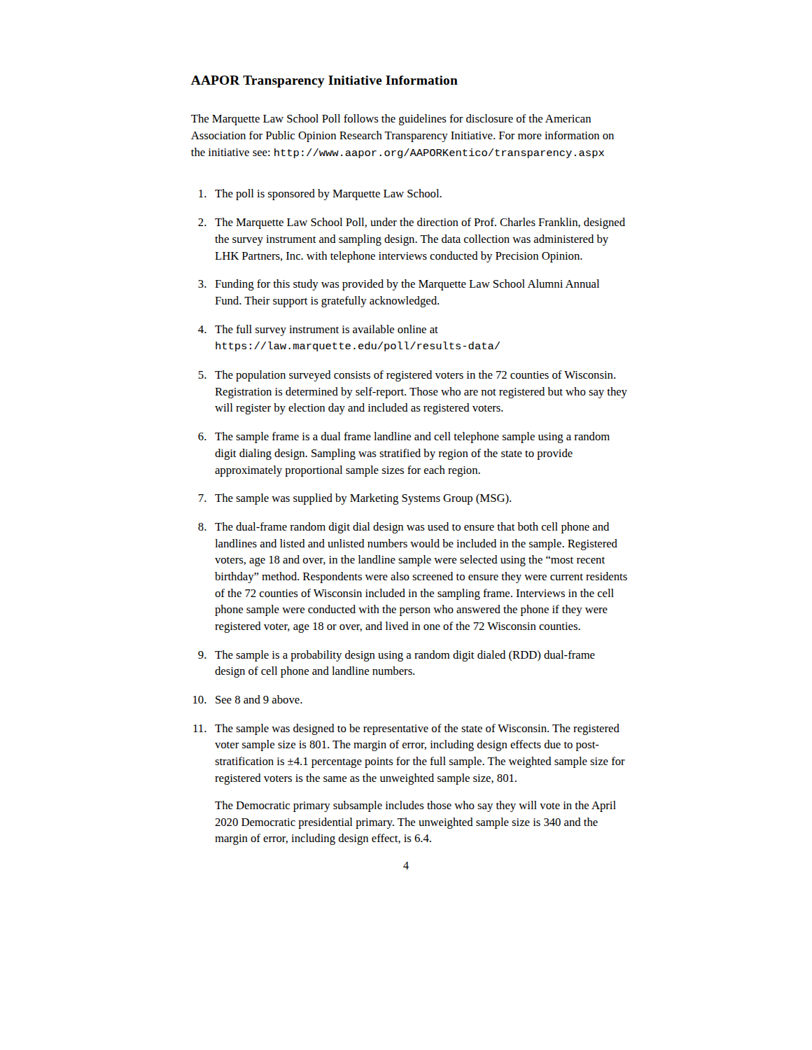AAPOR Transparency Initiative Information
The Marquette Law School Poll follows the guidelines for disclosure of the American Association for Public Opinion Research Transparency Initiative. For more information on the initiative see: http://www.aapor.org/AAPORKentico/transparency.aspx
The poll is sponsored by Marquette Law School.
The Marquette Law School Poll, under the direction of Prof. Charles Franklin, designed the survey instrument and sampling design. The data collection was administered by LHK Partners, Inc. with telephone interviews conducted by Precision Opinion.
Funding for this study was provided by the Marquette Law School Alumni Annual Fund. Their support is gratefully acknowledged.
The full survey instrument is available online at
https://law.marquette.edu/poll/results-data/
The population surveyed consists of registered voters in the 72 counties of Wisconsin. Registration is determined by self-report. Those who are not registered but who say they will register by election day and included as registered voters.
The sample frame is a dual frame landline and cell telephone sample using a random digit dialing design. Sampling was stratified by region of the state to provide approximately proportional sample sizes for each region.
The sample was supplied by Marketing Systems Group (MSG).
The dual-frame random digit dial design was used to ensure that both cell phone and landlines and listed and unlisted numbers would be included in the sample. Registered voters, age 18 and over, in the landline sample were selected using the “most recent birthday” method. Respondents were also screened to ensure they were current residents of the 72 counties of Wisconsin included in the sampling frame. Interviews in the cell phone sample were conducted with the person who answered the phone if they were registered voter, age 18 or over, and lived in one of the 72 Wisconsin counties.
The sample is a probability design using a random digit dialed (RDD) dual-frame design of cell phone and landline numbers.
See 8 and 9 above.
The sample was designed to be representative of the state of Wisconsin. The registered voter sample size is 801. The margin of error, including design effects due to post-stratification is ±4.1 percentage points for the full sample. The weighted sample size for registered voters is the same as the unweighted sample size, 801.
The Democratic primary subsample includes those who say they will vote in the April 2020 Democratic presidential primary. The unweighted sample size is 340 and the margin of error, including design effect, is 6.4.
4